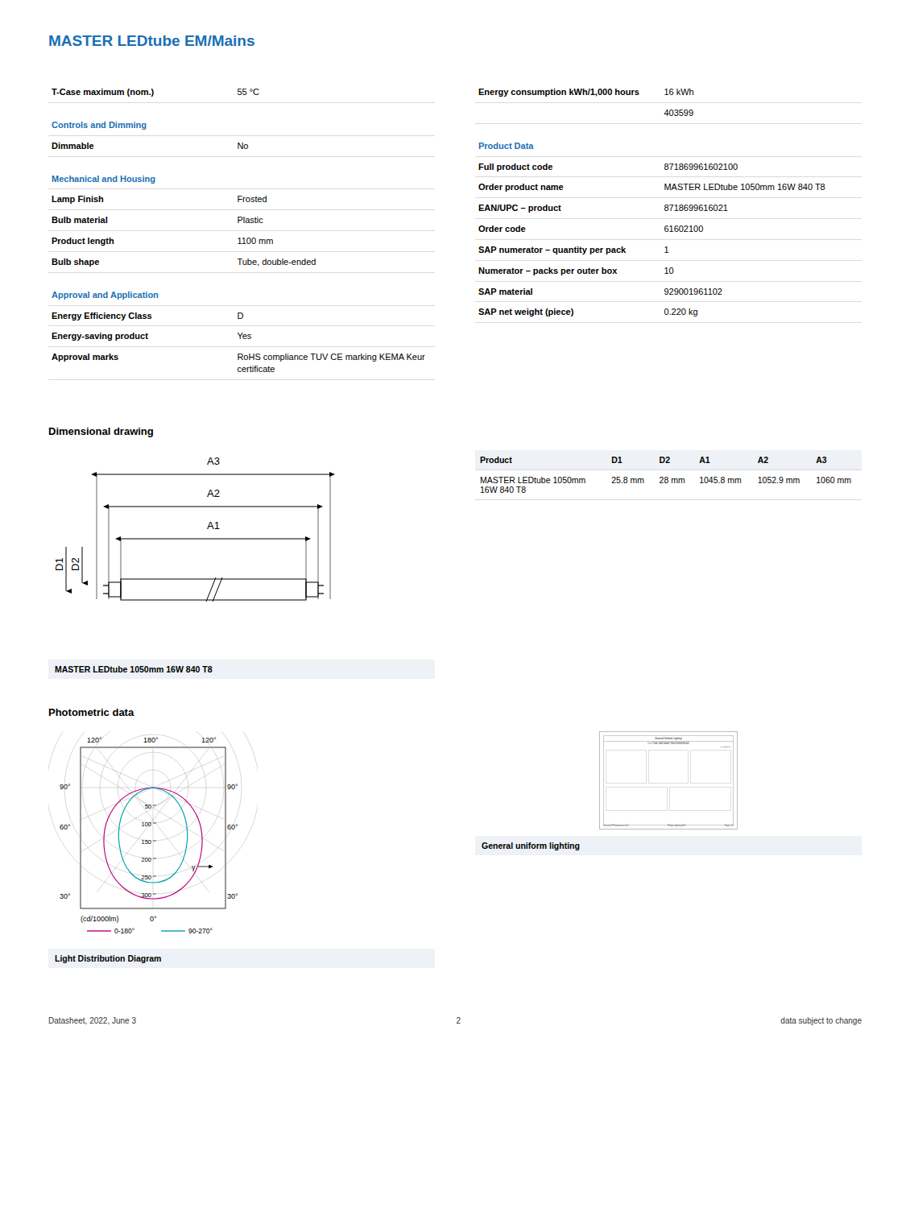MASTER LEDtube EM/Mains
| T-Case maximum (nom.) | 55 °C |
| Controls and Dimming |
| Dimmable | No |
| Mechanical and Housing |
| Lamp Finish | Frosted |
| Bulb material | Plastic |
| Product length | 1100 mm |
| Bulb shape | Tube, double-ended |
| Approval and Application |
| Energy Efficiency Class | D |
| Energy-saving product | Yes |
| Approval marks | RoHS compliance TUV CE marking KEMA Keur certificate |
| Energy consumption kWh/1,000 hours | 16 kWh |
| | 403599 |
| Product Data |
| Full product code | 871869961602100 |
| Order product name | MASTER LEDtube 1050mm 16W 840 T8 |
| EAN/UPC – product | 8718699616021 |
| Order code | 61602100 |
| SAP numerator – quantity per pack | 1 |
| Numerator – packs per outer box | 10 |
| SAP material | 929001961102 |
| SAP net weight (piece) | 0.220 kg |
Dimensional drawing
A3 A2 A1 D1 D2
MASTER LEDtube 1050mm 16W 840 T8
| Product | D1 | D2 | A1 | A2 | A3 |
| --- | --- | --- | --- | --- | --- |
| MASTER LEDtube 1050mm 16W 840 T8 | 25.8 mm | 28 mm | 1045.8 mm | 1052.9 mm | 1060 mm |
Photometric data
120° 180° 120° 90° 90° 60° 60° 30° 30° (cd/1000lm) 0° 50 100 150 200 250 300 γ 0-180° 90-270°
Light Distribution Diagram
General Uniform Lighting
1 x 1 TLED 16W 4000K T8/G 929001961102
1 x 1200 lm
CalcuLuX Photometrics 4.5 Philips Lighting B.V. Page: 1/1
General uniform lighting
Datasheet, 2022, June 3 2 data subject to change